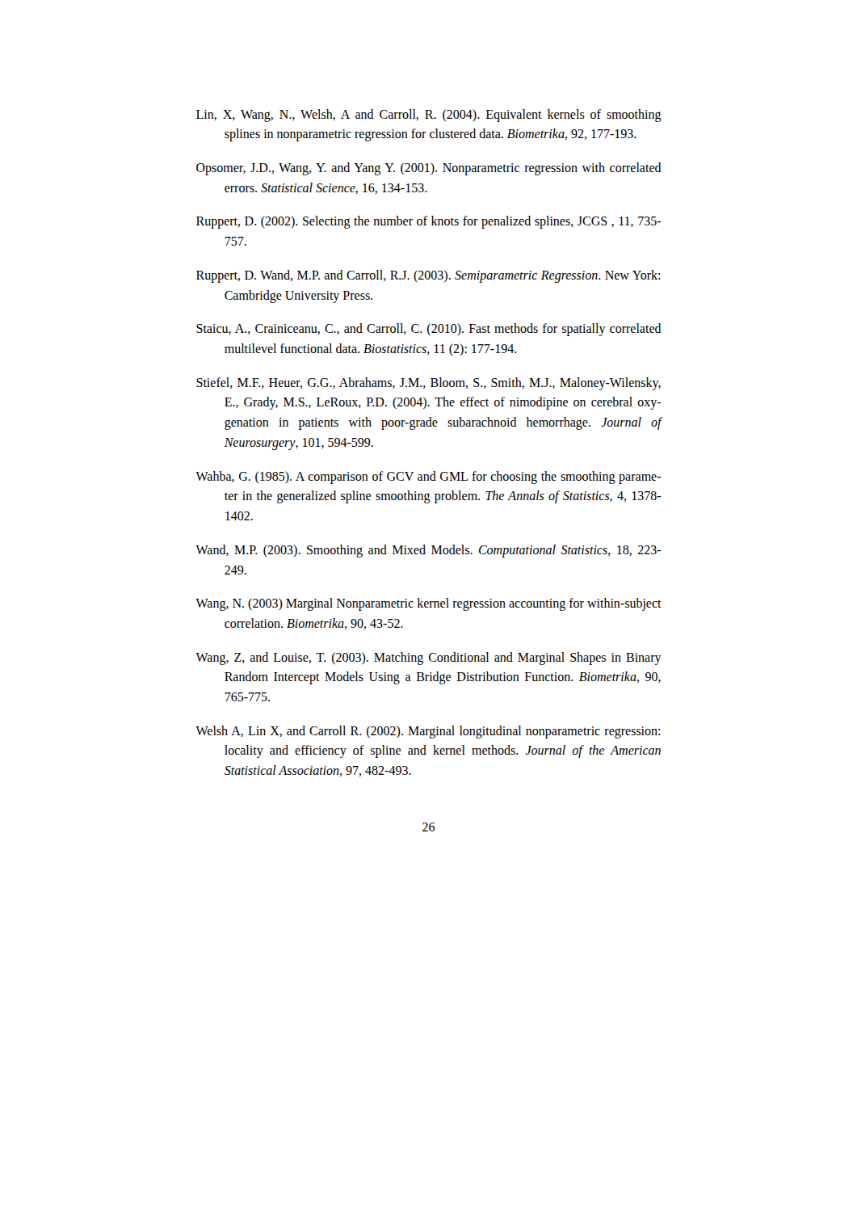Lin, X, Wang, N., Welsh, A and Carroll, R. (2004). Equivalent kernels of smoothing splines in nonparametric regression for clustered data. Biometrika, 92, 177-193.
Opsomer, J.D., Wang, Y. and Yang Y. (2001). Nonparametric regression with correlated errors. Statistical Science, 16, 134-153.
Ruppert, D. (2002). Selecting the number of knots for penalized splines, JCGS , 11, 735-757.
Ruppert, D. Wand, M.P. and Carroll, R.J. (2003). Semiparametric Regression. New York: Cambridge University Press.
Staicu, A., Crainiceanu, C., and Carroll, C. (2010). Fast methods for spatially correlated multilevel functional data. Biostatistics, 11 (2): 177-194.
Stiefel, M.F., Heuer, G.G., Abrahams, J.M., Bloom, S., Smith, M.J., Maloney-Wilensky, E., Grady, M.S., LeRoux, P.D. (2004). The effect of nimodipine on cerebral oxygenation in patients with poor-grade subarachnoid hemorrhage. Journal of Neurosurgery, 101, 594-599.
Wahba, G. (1985). A comparison of GCV and GML for choosing the smoothing parameter in the generalized spline smoothing problem. The Annals of Statistics, 4, 1378-1402.
Wand, M.P. (2003). Smoothing and Mixed Models. Computational Statistics, 18, 223-249.
Wang, N. (2003) Marginal Nonparametric kernel regression accounting for within-subject correlation. Biometrika, 90, 43-52.
Wang, Z, and Louise, T. (2003). Matching Conditional and Marginal Shapes in Binary Random Intercept Models Using a Bridge Distribution Function. Biometrika, 90, 765-775.
Welsh A, Lin X, and Carroll R. (2002). Marginal longitudinal nonparametric regression: locality and efficiency of spline and kernel methods. Journal of the American Statistical Association, 97, 482-493.
26